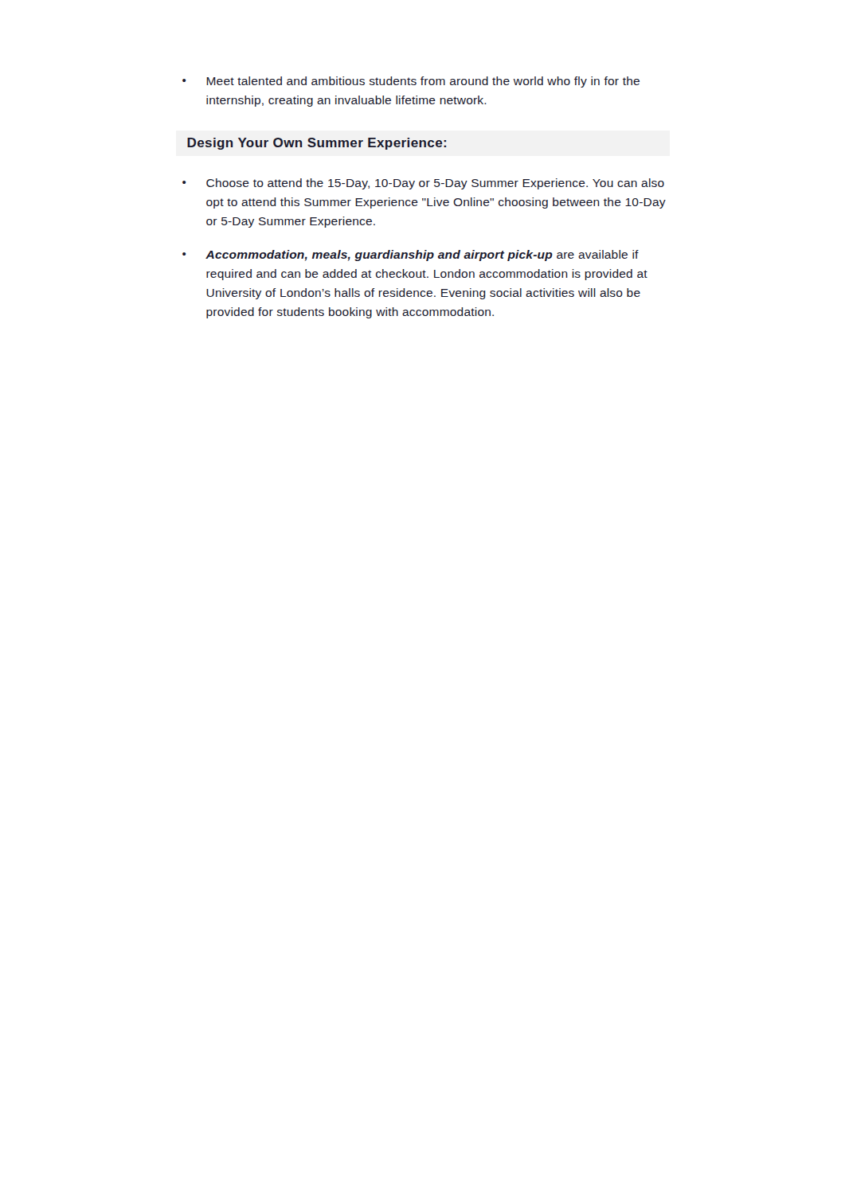Meet talented and ambitious students from around the world who fly in for the internship, creating an invaluable lifetime network.
Design Your Own Summer Experience:
Choose to attend the 15-Day, 10-Day or 5-Day Summer Experience. You can also opt to attend this Summer Experience "Live Online" choosing between the 10-Day or 5-Day Summer Experience.
Accommodation, meals, guardianship and airport pick-up are available if required and can be added at checkout. London accommodation is provided at University of London’s halls of residence. Evening social activities will also be provided for students booking with accommodation.